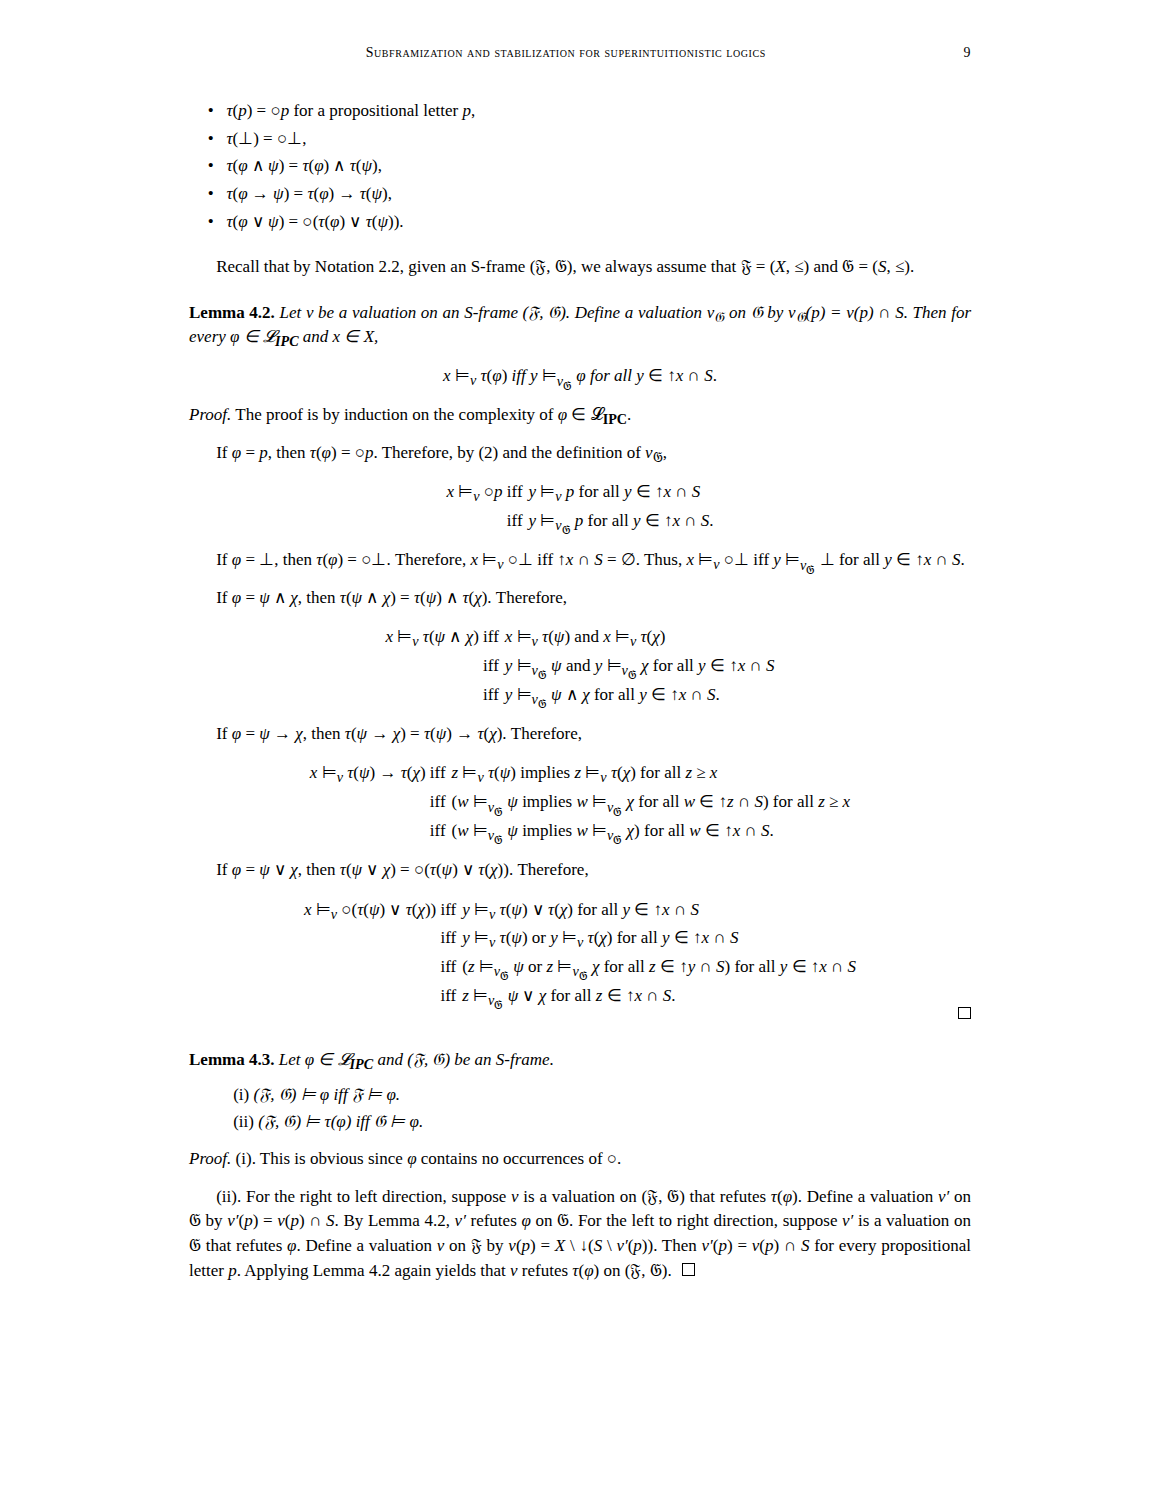Subframization and stabilization for superintuitionistic logics 9
τ(p) = ○p for a propositional letter p,
τ(⊥) = ○⊥,
τ(φ ∧ ψ) = τ(φ) ∧ τ(ψ),
τ(φ → ψ) = τ(φ) → τ(ψ),
τ(φ ∨ ψ) = ○(τ(φ) ∨ τ(ψ)).
Recall that by Notation 2.2, given an S-frame (𝔉, 𝔊), we always assume that 𝔉 = (X, ≤) and 𝔊 = (S, ≤).
Lemma 4.2. Let v be a valuation on an S-frame (𝔉, 𝔊). Define a valuation v𝔊 on 𝔊 by v𝔊(p) = v(p) ∩ S. Then for every φ ∈ 𝓛IPC and x ∈ X,
x ⊨v τ(φ) iff y ⊨v𝔊 φ for all y ∈ ↑x ∩ S.
Proof. The proof is by induction on the complexity of φ ∈ 𝓛IPC.
If φ = p, then τ(φ) = ○p. Therefore, by (2) and the definition of v𝔊,
x ⊨v ○p iff
y ⊨v p for all y ∈ ↑x ∩ S
iff
y ⊨v𝔊 p for all y ∈ ↑x ∩ S.
If φ = ⊥, then τ(φ) = ○⊥. Therefore, x ⊨v ○⊥ iff ↑x ∩ S = ∅. Thus, x ⊨v ○⊥ iff y ⊨v𝔊 ⊥ for all y ∈ ↑x ∩ S.
If φ = ψ ∧ χ, then τ(ψ ∧ χ) = τ(ψ) ∧ τ(χ). Therefore,
x ⊨v τ(ψ ∧ χ) iff
x ⊨v τ(ψ) and x ⊨v τ(χ)
iff
y ⊨v𝔊 ψ and y ⊨v𝔊 χ for all y ∈ ↑x ∩ S
iff
y ⊨v𝔊 ψ ∧ χ for all y ∈ ↑x ∩ S.
If φ = ψ → χ, then τ(ψ → χ) = τ(ψ) → τ(χ). Therefore,
x ⊨v τ(ψ) → τ(χ) iff
z ⊨v τ(ψ) implies z ⊨v τ(χ) for all z ≥ x
iff
(w ⊨v𝔊 ψ implies w ⊨v𝔊 χ for all w ∈ ↑z ∩ S) for all z ≥ x
iff
(w ⊨v𝔊 ψ implies w ⊨v𝔊 χ) for all w ∈ ↑x ∩ S.
If φ = ψ ∨ χ, then τ(ψ ∨ χ) = ○(τ(ψ) ∨ τ(χ)). Therefore,
x ⊨v ○(τ(ψ) ∨ τ(χ)) iff
y ⊨v τ(ψ) ∨ τ(χ) for all y ∈ ↑x ∩ S
iff
y ⊨v τ(ψ) or y ⊨v τ(χ) for all y ∈ ↑x ∩ S
iff
(z ⊨v𝔊 ψ or z ⊨v𝔊 χ for all z ∈ ↑y ∩ S) for all y ∈ ↑x ∩ S
iff
z ⊨v𝔊 ψ ∨ χ for all z ∈ ↑x ∩ S.
Lemma 4.3. Let φ ∈ 𝓛IPC and (𝔉, 𝔊) be an S-frame.
(i) (𝔉, 𝔊) ⊨ φ iff 𝔉 ⊨ φ.
(ii) (𝔉, 𝔊) ⊨ τ(φ) iff 𝔊 ⊨ φ.
Proof. (i). This is obvious since φ contains no occurrences of ○.
(ii). For the right to left direction, suppose v is a valuation on (𝔉, 𝔊) that refutes τ(φ). Define a valuation v′ on 𝔊 by v′(p) = v(p) ∩ S. By Lemma 4.2, v′ refutes φ on 𝔊. For the left to right direction, suppose v′ is a valuation on 𝔊 that refutes φ. Define a valuation v on 𝔉 by v(p) = X \ ↓(S \ v′(p)). Then v′(p) = v(p) ∩ S for every propositional letter p. Applying Lemma 4.2 again yields that v refutes τ(φ) on (𝔉, 𝔊).